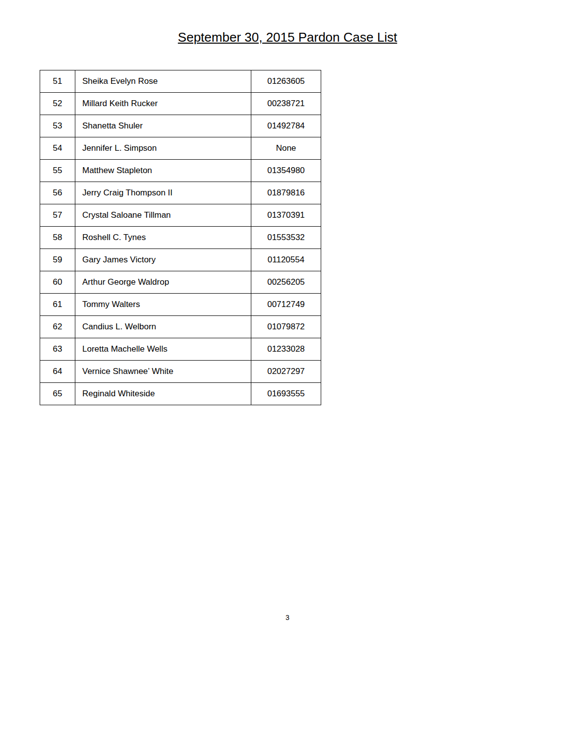September 30, 2015 Pardon Case List
| 51 | Sheika Evelyn Rose | 01263605 |
| 52 | Millard Keith Rucker | 00238721 |
| 53 | Shanetta Shuler | 01492784 |
| 54 | Jennifer L. Simpson | None |
| 55 | Matthew Stapleton | 01354980 |
| 56 | Jerry Craig Thompson II | 01879816 |
| 57 | Crystal Saloane Tillman | 01370391 |
| 58 | Roshell C. Tynes | 01553532 |
| 59 | Gary James Victory | 01120554 |
| 60 | Arthur George Waldrop | 00256205 |
| 61 | Tommy Walters | 00712749 |
| 62 | Candius L. Welborn | 01079872 |
| 63 | Loretta Machelle Wells | 01233028 |
| 64 | Vernice Shawnee’ White | 02027297 |
| 65 | Reginald Whiteside | 01693555 |
3